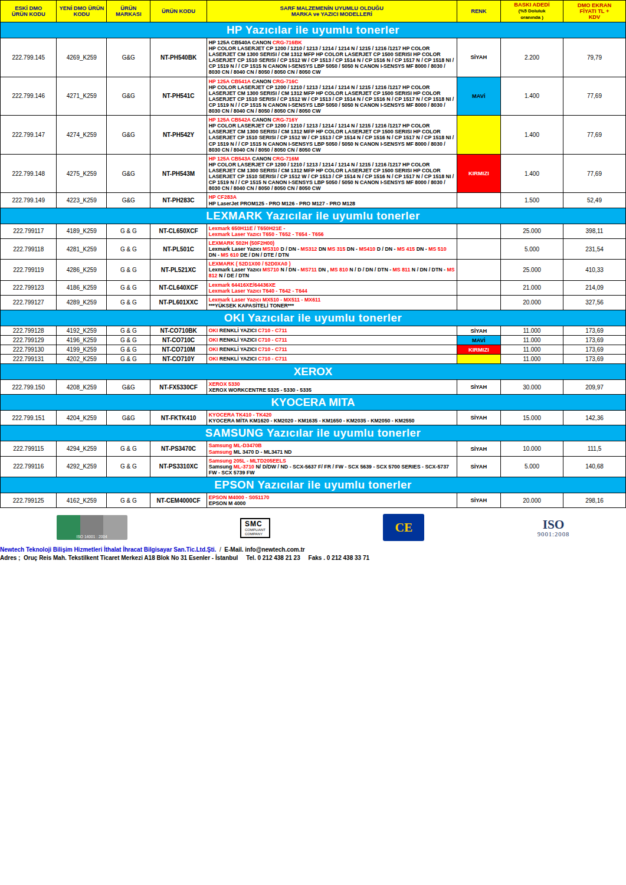| ESKİ DMO ÜRÜN KODU | YENİ DMO ÜRÜN KODU | ÜRÜN MARKASI | ÜRÜN KODU | SARF MALZEMENİN UYUMLU OLDUĞU MARKA ve YAZICI MODELLERİ | RENK | BASKI ADEDİ (%5 Doluluk oranında ) | DMO EKRAN FİYATI TL + KDV |
| --- | --- | --- | --- | --- | --- | --- | --- |
| HP Yazıcılar ile uyumlu tonerler |
| 222.799.145 | 4269_K259 | G&G | NT-PH540BK | HP 125A CB540A CANON CRG-716BK HP COLOR LASERJET CP 1200 / 1210 / 1213 / 1214 / 1214 N / 1215 / 1216 /1217 HP COLOR LASERJET CM 1300 SERISI / CM 1312 MFP HP COLOR LASERJET CP 1500 SERISI HP COLOR LASERJET CP 1510 SERISI / CP 1512 W / CP 1513 / CP 1514 N / CP 1516 N / CP 1517 N / CP 1518 NI / CP 1519 N / / CP 1515 N CANON I-SENSYS LBP 5050 / 5050 N CANON I-SENSYS MF 8000 / 8030 / 8030 CN / 8040 CN / 8050 / 8050 CN / 8050 CW | SİYAH | 2.200 | 79,79 |
| 222.799.146 | 4271_K259 | G&G | NT-PH541C | HP 125A CB541A CANON CRG-716C HP COLOR LASERJET CP 1200 / 1210 / 1213 / 1214 / 1214 N / 1215 / 1216 /1217 HP COLOR LASERJET CM 1300 SERISI / CM 1312 MFP HP COLOR LASERJET CP 1500 SERISI HP COLOR LASERJET CP 1510 SERISI / CP 1512 W / CP 1513 / CP 1514 N / CP 1516 N / CP 1517 N / CP 1518 NI / CP 1519 N / / CP 1515 N CANON I-SENSYS LBP 5050 / 5050 N CANON I-SENSYS MF 8000 / 8030 / 8030 CN / 8040 CN / 8050 / 8050 CN / 8050 CW | MAVİ | 1.400 | 77,69 |
| 222.799.147 | 4274_K259 | G&G | NT-PH542Y | HP 125A CB542A CANON CRG-716Y HP COLOR LASERJET CP 1200 / 1210 / 1213 / 1214 / 1214 N / 1215 / 1216 /1217 HP COLOR LASERJET CM 1300 SERISI / CM 1312 MFP HP COLOR LASERJET CP 1500 SERISI HP COLOR LASERJET CP 1510 SERISI / CP 1512 W / CP 1513 / CP 1514 N / CP 1516 N / CP 1517 N / CP 1518 NI / CP 1519 N / / CP 1515 N CANON I-SENSYS LBP 5050 / 5050 N CANON I-SENSYS MF 8000 / 8030 / 8030 CN / 8040 CN / 8050 / 8050 CN / 8050 CW | SARI | 1.400 | 77,69 |
| 222.799.148 | 4275_K259 | G&G | NT-PH543M | HP 125A CB543A CANON CRG-716M HP COLOR LASERJET CP 1200 / 1210 / 1213 / 1214 / 1214 N / 1215 / 1216 /1217 HP COLOR LASERJET CM 1300 SERISI / CM 1312 MFP HP COLOR LASERJET CP 1500 SERISI HP COLOR LASERJET CP 1510 SERISI / CP 1512 W / CP 1513 / CP 1514 N / CP 1516 N / CP 1517 N / CP 1518 NI / CP 1519 N / / CP 1515 N CANON I-SENSYS LBP 5050 / 5050 N CANON I-SENSYS MF 8000 / 8030 / 8030 CN / 8040 CN / 8050 / 8050 CN / 8050 CW | KIRMIZI | 1.400 | 77,69 |
| 222.799.149 | 4223_K259 | G&G | NT-PH283C | HP CF283A HP LaserJet PROM125 - PRO M126 - PRO M127 - PRO M128 | | 1.500 | 52,49 |
| LEXMARK Yazıcılar ile uyumlu tonerler |
| 222.799117 | 4189_K259 | G & G | NT-CL650XCF | Lexmark 650H11E / T650H21E - Lexmark Laser Yazıcı T650 - T652 - T654 - T656 | | 25.000 | 398,11 |
| 222.799118 | 4281_K259 | G & G | NT-PL501C | LEXMARK 502H (50F2H00) Lexmark Laser Yazıcı MS310 D / DN - MS312 DN MS 315 DN - MS410 D / DN - MS 415 DN - MS 510 DN - MS 610 DE / DN / DTE / DTN | | 5.000 | 231,54 |
| 222.799119 | 4286_K259 | G & G | NT-PL521XC | LEXMARK ( 52D1X00 / 52D0XA0 ) Lexmark Laser Yazıcı MS710 N / DN - MS711 DN , MS 810 N / D / DN / DTN - MS 811 N / DN / DTN - MS 812 N / DE / DTN | | 25.000 | 410,33 |
| 222.799123 | 4186_K259 | G & G | NT-CL640XCF | Lexmark 64416XE/64436XE Lexmark Laser Yazıcı T640 - T642 - T644 | | 21.000 | 214,09 |
| 222.799127 | 4289_K259 | G & G | NT-PL601XXC | Lexmark Laser Yazıcı MX510 - MX511 - MX611 ***YÜKSEK KAPASİTELİ TONER*** | | 20.000 | 327,56 |
| OKI Yazıcılar ile uyumlu tonerler |
| 222.799128 | 4192_K259 | G & G | NT-CO710BK | OKI RENKLİ YAZICI C710 - C711 | SİYAH | 11.000 | 173,69 |
| 222.799129 | 4196_K259 | G & G | NT-CO710C | OKI RENKLİ YAZICI C710 - C711 | MAVİ | 11.000 | 173,69 |
| 222.799130 | 4199_K259 | G & G | NT-CO710M | OKI RENKLİ YAZICI C710 - C711 | KIRMIZI | 11.000 | 173,69 |
| 222.799131 | 4202_K259 | G & G | NT-CO710Y | OKI RENKLİ YAZICI C710 - C711 | SARI | 11.000 | 173,69 |
| XEROX |
| 222.799.150 | 4208_K259 | G&G | NT-FX5330CF | XEROX 5330 XEROX WORKCENTRE 5325 - 5330 - 5335 | SİYAH | 30.000 | 209,97 |
| KYOCERA MITA |
| 222.799.151 | 4204_K259 | G&G | NT-FKTK410 | KYOCERA TK410 - TK420 KYOCERA MİTA KM1620 - KM2020 - KM1635 - KM1650 - KM2035 - KM2050 - KM2550 | SİYAH | 15.000 | 142,36 |
| SAMSUNG Yazıcılar ile uyumlu tonerler |
| 222.799115 | 4294_K259 | G & G | NT-PS3470C | Samsung ML-D3470B Samsung ML 3470 D - ML3471 ND | SİYAH | 10.000 | 111,5 |
| 222.799116 | 4292_K259 | G & G | NT-PS3310XC | Samsung 205L - MLTD205EELS Samsung ML-3710 N/ D/DW / ND - SCX-5637 F/ FR / FW - SCX 5639 - SCX 5700 SERIES - SCX-5737 FW - SCX 5739 FW | SİYAH | 5.000 | 140,68 |
| EPSON Yazıcılar ile uyumlu tonerler |
| 222.799125 | 4162_K259 | G & G | NT-CEM4000CF | EPSON M4000 - S051170 EPSON M 4000 | SİYAH | 20.000 | 298,16 |
ISO 14001 : 2004
SMC
COMPLIANT
COMPANY
ISO9001:2008
Newtech Teknoloji Bilişim Hizmetleri İthalat İhracat Bilgisayar San.Tic.Ltd.Şti. / E-Mail. info@newtech.com.tr
Adres ; Oruç Reis Mah. Tekstilkent Ticaret Merkezi A18 Blok No 31 Esenler - İstanbul Tel. 0 212 438 21 23 Faks . 0 212 438 33 71